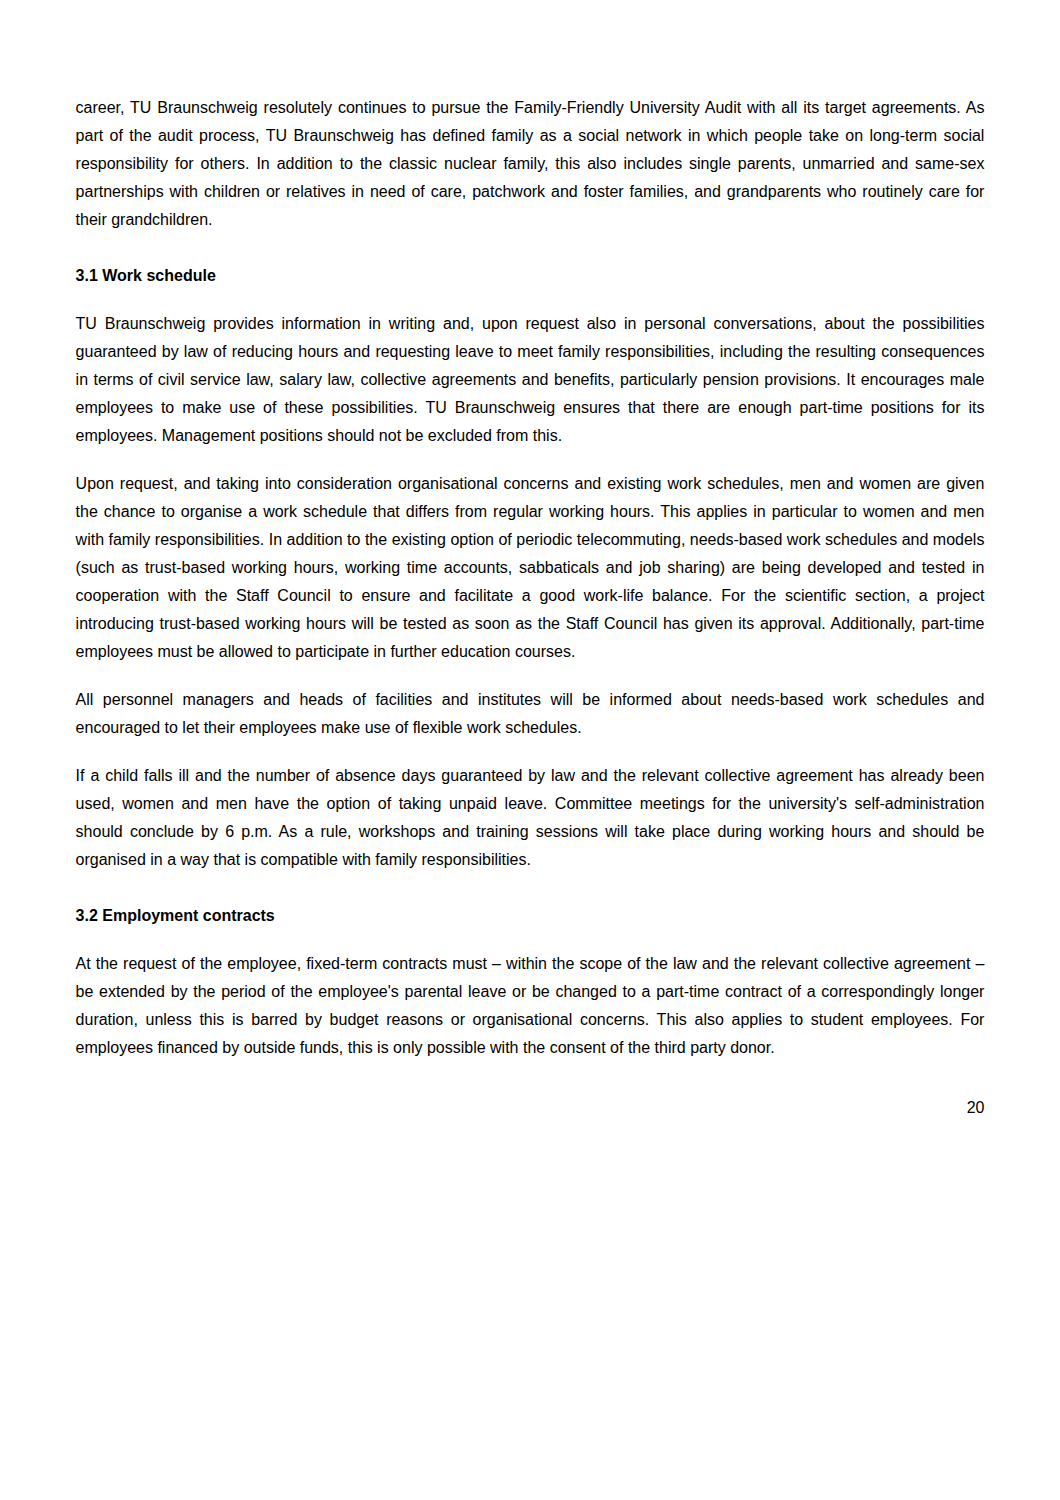career, TU Braunschweig resolutely continues to pursue the Family-Friendly University Audit with all its target agreements. As part of the audit process, TU Braunschweig has defined family as a social network in which people take on long-term social responsibility for others. In addition to the classic nuclear family, this also includes single parents, unmarried and same-sex partnerships with children or relatives in need of care, patchwork and foster families, and grandparents who routinely care for their grandchildren.
3.1 Work schedule
TU Braunschweig provides information in writing and, upon request also in personal conversations, about the possibilities guaranteed by law of reducing hours and requesting leave to meet family responsibilities, including the resulting consequences in terms of civil service law, salary law, collective agreements and benefits, particularly pension provisions. It encourages male employees to make use of these possibilities. TU Braunschweig ensures that there are enough part-time positions for its employees. Management positions should not be excluded from this.
Upon request, and taking into consideration organisational concerns and existing work schedules, men and women are given the chance to organise a work schedule that differs from regular working hours. This applies in particular to women and men with family responsibilities. In addition to the existing option of periodic telecommuting, needs-based work schedules and models (such as trust-based working hours, working time accounts, sabbaticals and job sharing) are being developed and tested in cooperation with the Staff Council to ensure and facilitate a good work-life balance. For the scientific section, a project introducing trust-based working hours will be tested as soon as the Staff Council has given its approval. Additionally, part-time employees must be allowed to participate in further education courses.
All personnel managers and heads of facilities and institutes will be informed about needs-based work schedules and encouraged to let their employees make use of flexible work schedules.
If a child falls ill and the number of absence days guaranteed by law and the relevant collective agreement has already been used, women and men have the option of taking unpaid leave. Committee meetings for the university's self-administration should conclude by 6 p.m. As a rule, workshops and training sessions will take place during working hours and should be organised in a way that is compatible with family responsibilities.
3.2 Employment contracts
At the request of the employee, fixed-term contracts must – within the scope of the law and the relevant collective agreement – be extended by the period of the employee's parental leave or be changed to a part-time contract of a correspondingly longer duration, unless this is barred by budget reasons or organisational concerns. This also applies to student employees. For employees financed by outside funds, this is only possible with the consent of the third party donor.
20